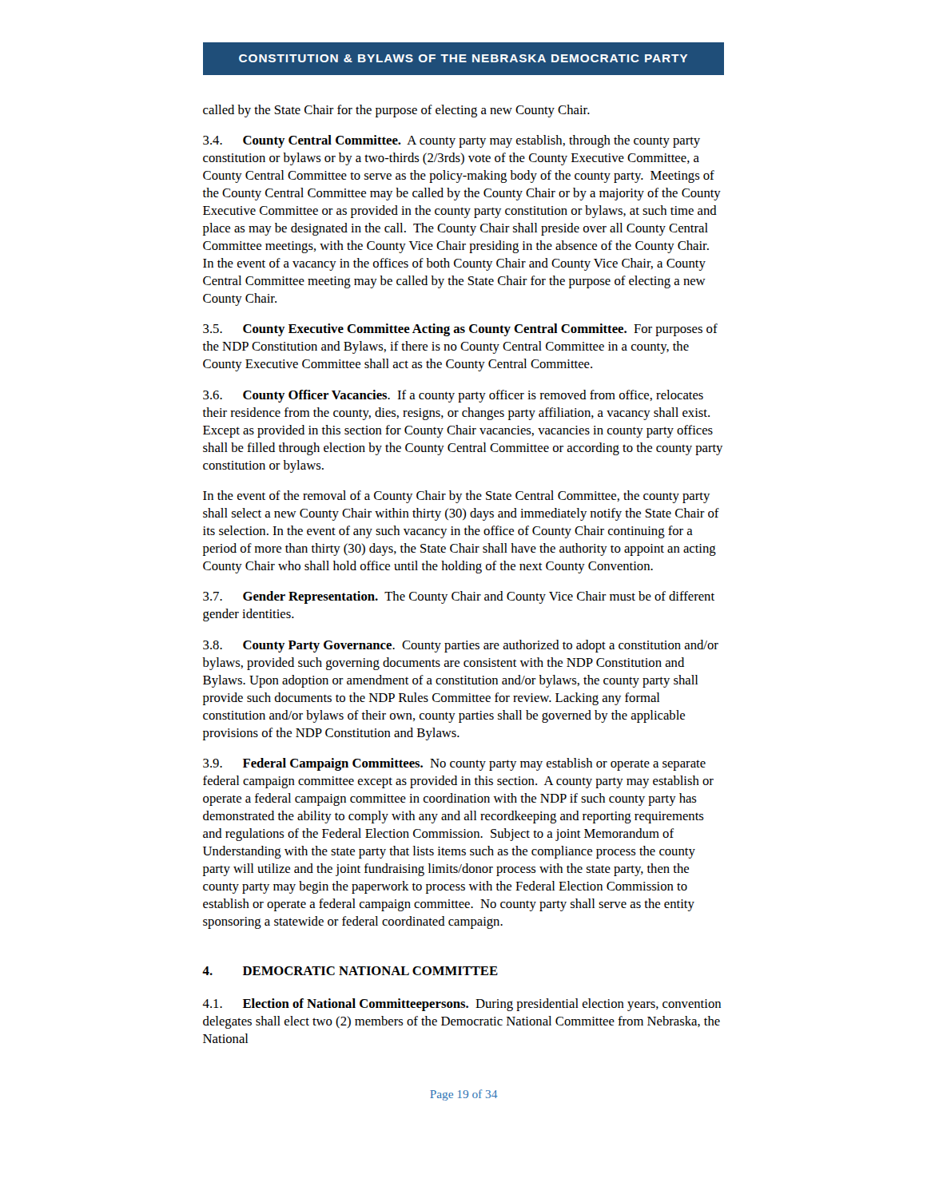Constitution & Bylaws of the Nebraska Democratic Party
called by the State Chair for the purpose of electing a new County Chair.
3.4. County Central Committee. A county party may establish, through the county party constitution or bylaws or by a two-thirds (2/3rds) vote of the County Executive Committee, a County Central Committee to serve as the policy-making body of the county party. Meetings of the County Central Committee may be called by the County Chair or by a majority of the County Executive Committee or as provided in the county party constitution or bylaws, at such time and place as may be designated in the call. The County Chair shall preside over all County Central Committee meetings, with the County Vice Chair presiding in the absence of the County Chair. In the event of a vacancy in the offices of both County Chair and County Vice Chair, a County Central Committee meeting may be called by the State Chair for the purpose of electing a new County Chair.
3.5. County Executive Committee Acting as County Central Committee. For purposes of the NDP Constitution and Bylaws, if there is no County Central Committee in a county, the County Executive Committee shall act as the County Central Committee.
3.6. County Officer Vacancies. If a county party officer is removed from office, relocates their residence from the county, dies, resigns, or changes party affiliation, a vacancy shall exist. Except as provided in this section for County Chair vacancies, vacancies in county party offices shall be filled through election by the County Central Committee or according to the county party constitution or bylaws.
In the event of the removal of a County Chair by the State Central Committee, the county party shall select a new County Chair within thirty (30) days and immediately notify the State Chair of its selection. In the event of any such vacancy in the office of County Chair continuing for a period of more than thirty (30) days, the State Chair shall have the authority to appoint an acting County Chair who shall hold office until the holding of the next County Convention.
3.7. Gender Representation. The County Chair and County Vice Chair must be of different gender identities.
3.8. County Party Governance. County parties are authorized to adopt a constitution and/or bylaws, provided such governing documents are consistent with the NDP Constitution and Bylaws. Upon adoption or amendment of a constitution and/or bylaws, the county party shall provide such documents to the NDP Rules Committee for review. Lacking any formal constitution and/or bylaws of their own, county parties shall be governed by the applicable provisions of the NDP Constitution and Bylaws.
3.9. Federal Campaign Committees. No county party may establish or operate a separate federal campaign committee except as provided in this section. A county party may establish or operate a federal campaign committee in coordination with the NDP if such county party has demonstrated the ability to comply with any and all recordkeeping and reporting requirements and regulations of the Federal Election Commission. Subject to a joint Memorandum of Understanding with the state party that lists items such as the compliance process the county party will utilize and the joint fundraising limits/donor process with the state party, then the county party may begin the paperwork to process with the Federal Election Commission to establish or operate a federal campaign committee. No county party shall serve as the entity sponsoring a statewide or federal coordinated campaign.
4. Democratic National Committee
4.1. Election of National Committeepersons. During presidential election years, convention delegates shall elect two (2) members of the Democratic National Committee from Nebraska, the National
Page 19 of 34